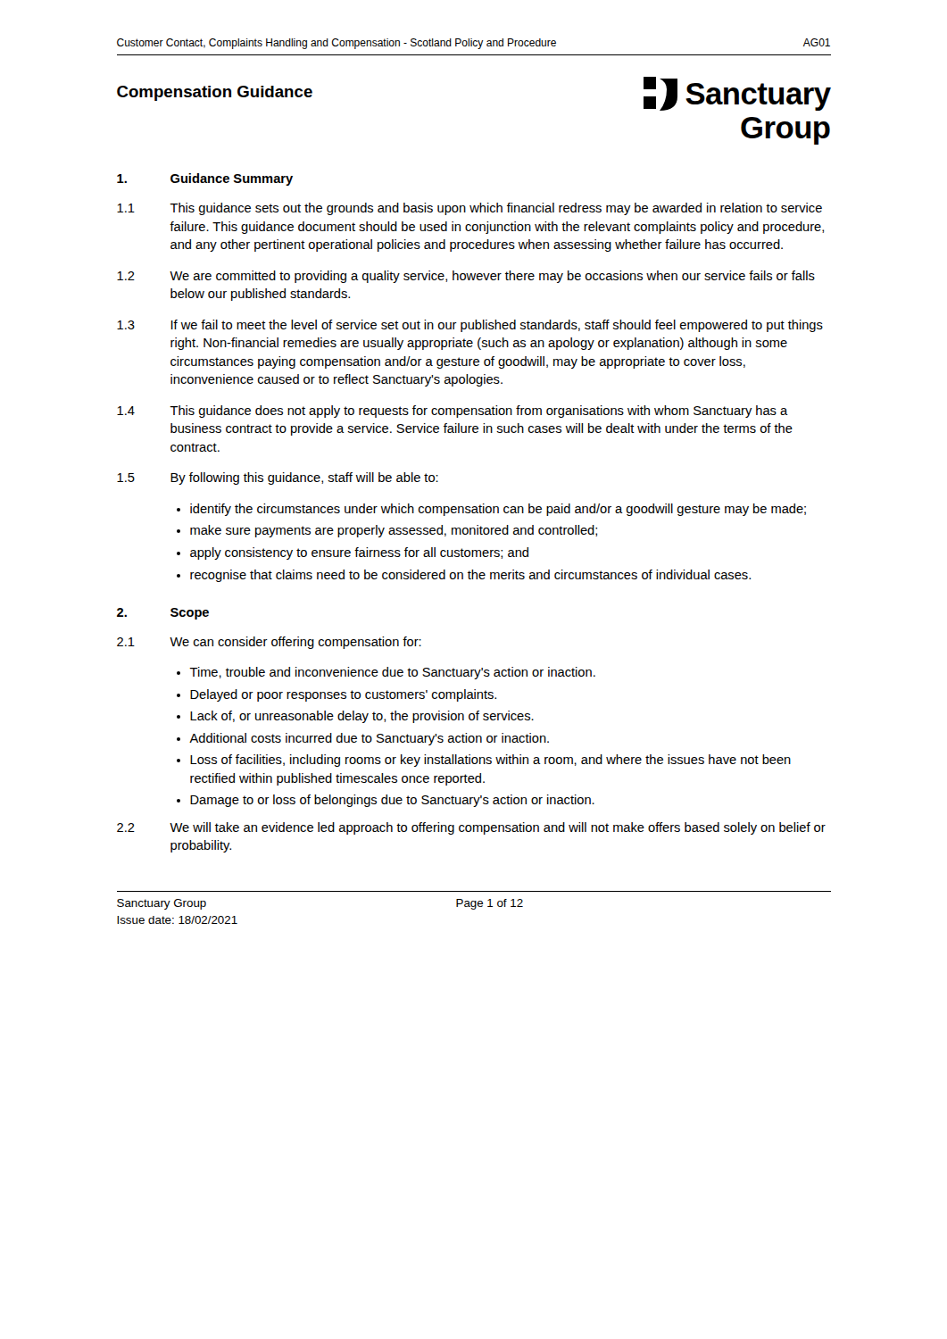Customer Contact, Complaints Handling and Compensation - Scotland Policy and Procedure
AG01
Compensation Guidance
Sanctuary
Group
1. Guidance Summary
1.1 This guidance sets out the grounds and basis upon which financial redress may be awarded in relation to service failure. This guidance document should be used in conjunction with the relevant complaints policy and procedure, and any other pertinent operational policies and procedures when assessing whether failure has occurred.
1.2 We are committed to providing a quality service, however there may be occasions when our service fails or falls below our published standards.
1.3 If we fail to meet the level of service set out in our published standards, staff should feel empowered to put things right. Non-financial remedies are usually appropriate (such as an apology or explanation) although in some circumstances paying compensation and/or a gesture of goodwill, may be appropriate to cover loss, inconvenience caused or to reflect Sanctuary's apologies.
1.4 This guidance does not apply to requests for compensation from organisations with whom Sanctuary has a business contract to provide a service. Service failure in such cases will be dealt with under the terms of the contract.
1.5 By following this guidance, staff will be able to:
identify the circumstances under which compensation can be paid and/or a goodwill gesture may be made;
make sure payments are properly assessed, monitored and controlled;
apply consistency to ensure fairness for all customers; and
recognise that claims need to be considered on the merits and circumstances of individual cases.
2. Scope
2.1 We can consider offering compensation for:
Time, trouble and inconvenience due to Sanctuary's action or inaction.
Delayed or poor responses to customers' complaints.
Lack of, or unreasonable delay to, the provision of services.
Additional costs incurred due to Sanctuary's action or inaction.
Loss of facilities, including rooms or key installations within a room, and where the issues have not been rectified within published timescales once reported.
Damage to or loss of belongings due to Sanctuary's action or inaction.
2.2 We will take an evidence led approach to offering compensation and will not make offers based solely on belief or probability.
Sanctuary Group
Issue date: 18/02/2021
Page 1 of 12